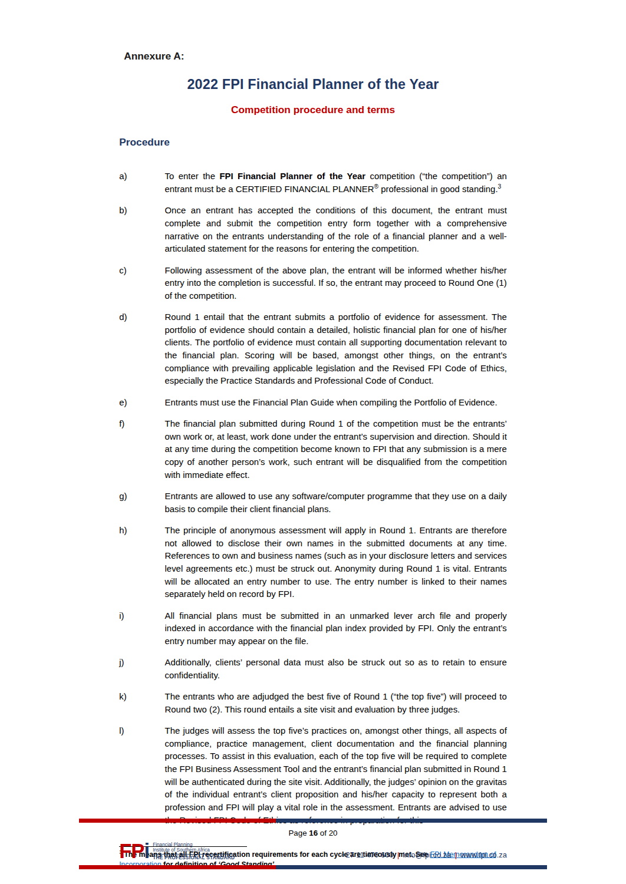Annexure A:
2022 FPI Financial Planner of the Year
Competition procedure and terms
Procedure
| a) | To enter the FPI Financial Planner of the Year competition (“the competition”) an entrant must be a CERTIFIED FINANCIAL PLANNER ® professional in good standing. 3 |
| b) | Once an entrant has accepted the conditions of this document, the entrant must complete and submit the competition entry form together with a comprehensive narrative on the entrants understanding of the role of a financial planner and a well-articulated statement for the reasons for entering the competition. |
| c) | Following assessment of the above plan, the entrant will be informed whether his/her entry into the completion is successful. If so, the entrant may proceed to Round One (1) of the competition. |
| d) | Round 1 entail that the entrant submits a portfolio of evidence for assessment. The portfolio of evidence should contain a detailed, holistic financial plan for one of his/her clients. The portfolio of evidence must contain all supporting documentation relevant to the financial plan. Scoring will be based, amongst other things, on the entrant’s compliance with prevailing applicable legislation and the Revised FPI Code of Ethics, especially the Practice Standards and Professional Code of Conduct. |
| e) | Entrants must use the Financial Plan Guide when compiling the Portfolio of Evidence. |
| f) | The financial plan submitted during Round 1 of the competition must be the entrants’ own work or, at least, work done under the entrant’s supervision and direction. Should it at any time during the competition become known to FPI that any submission is a mere copy of another person’s work, such entrant will be disqualified from the competition with immediate effect. |
| g) | Entrants are allowed to use any software/computer programme that they use on a daily basis to compile their client financial plans. |
| h) | The principle of anonymous assessment will apply in Round 1. Entrants are therefore not allowed to disclose their own names in the submitted documents at any time. References to own and business names (such as in your disclosure letters and services level agreements etc.) must be struck out. Anonymity during Round 1 is vital. Entrants will be allocated an entry number to use. The entry number is linked to their names separately held on record by FPI. |
| i) | All financial plans must be submitted in an unmarked lever arch file and properly indexed in accordance with the financial plan index provided by FPI. Only the entrant’s entry number may appear on the file. |
| j) | Additionally, clients’ personal data must also be struck out so as to retain to ensure confidentiality. |
| k) | The entrants who are adjudged the best five of Round 1 (“the top five”) will proceed to Round two (2). This round entails a site visit and evaluation by three judges. |
| l) | The judges will assess the top five’s practices on, amongst other things, all aspects of compliance, practice management, client documentation and the financial planning processes. To assist in this evaluation, each of the top five will be required to complete the FPI Business Assessment Tool and the entrant’s financial plan submitted in Round 1 will be authenticated during the site visit. Additionally, the judges’ opinion on the gravitas of the individual entrant’s client proposition and his/her capacity to represent both a profession and FPI will play a vital role in the assessment. Entrants are advised to use the Revised FPI Code of Ethics as reference in preparation for this |
3 The means that all FPI recertification requirements for each cycle are timeously met. See FPI Memorandum of Incorporation for definition of ‘Good Standing’.
Page 16 of 20
FPi
Financial Planning
Institute of Southern Africa
THE PROFESSIONAL STANDARD
+27 11 470 600 | info@fpi.co.za | www.fpi.co.za